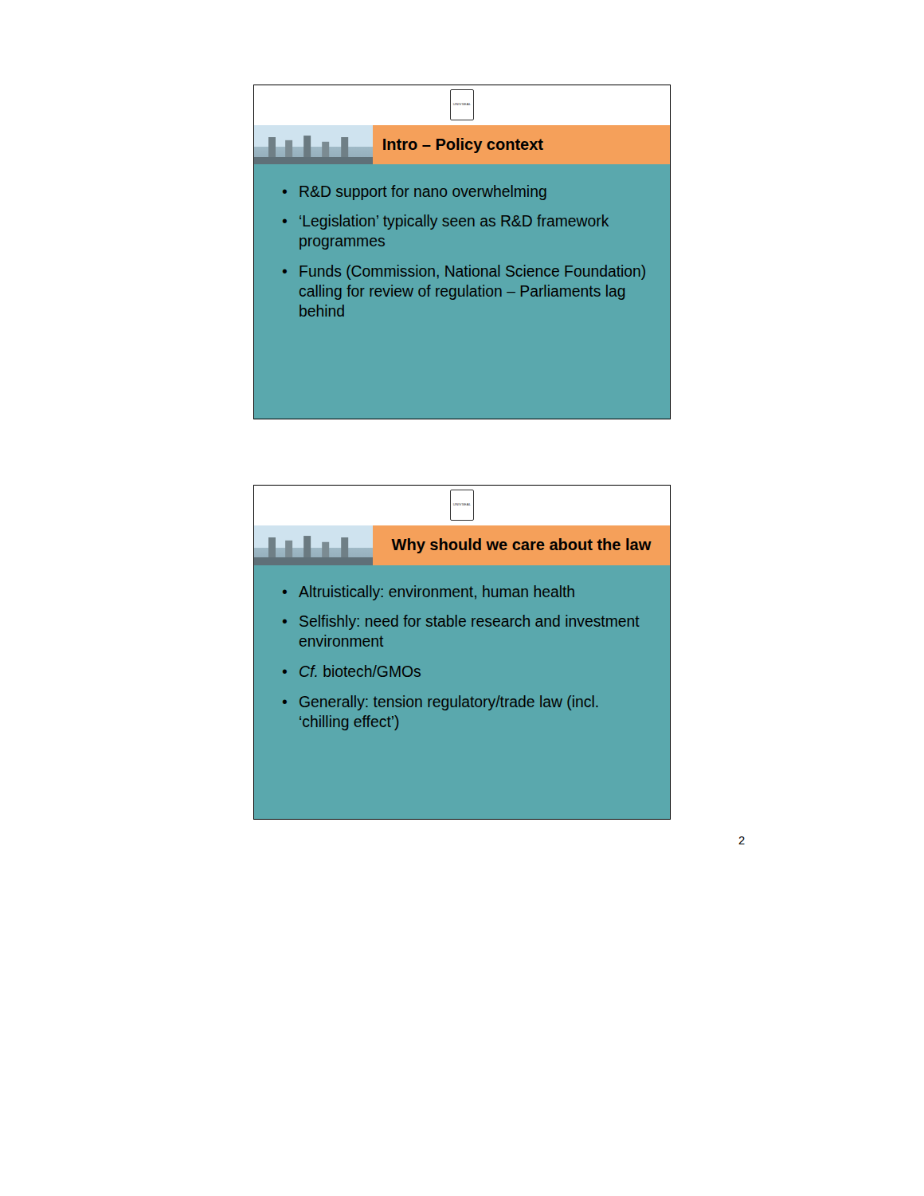UNIV SEAL
Intro – Policy context
R&D support for nano overwhelming
‘Legislation’ typically seen as R&D framework programmes
Funds (Commission, National Science Foundation) calling for review of regulation – Parliaments lag behind
UNIV SEAL
Why should we care about the law
Altruistically: environment, human health
Selfishly: need for stable research and investment environment
Cf. biotech/GMOs
Generally: tension regulatory/trade law (incl. ‘chilling effect’)
2